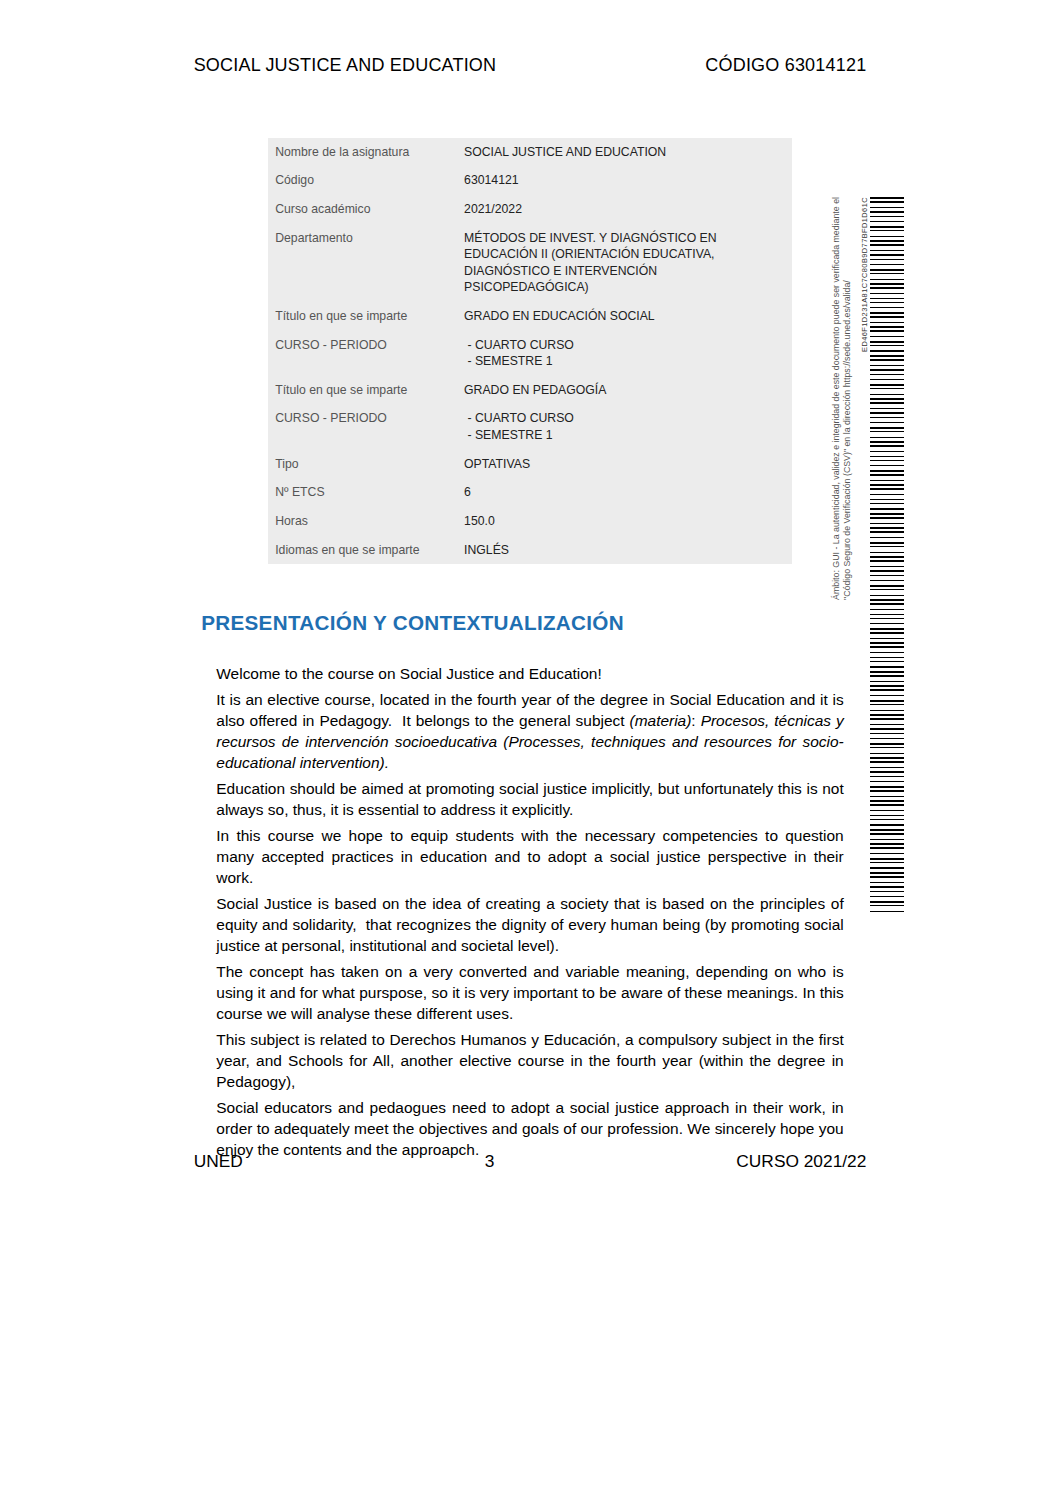SOCIAL JUSTICE AND EDUCATION
CÓDIGO 63014121
| Nombre de la asignatura | SOCIAL JUSTICE AND EDUCATION |
| Código | 63014121 |
| Curso académico | 2021/2022 |
| Departamento | MÉTODOS DE INVEST. Y DIAGNÓSTICO EN EDUCACIÓN II (ORIENTACIÓN EDUCATIVA, DIAGNÓSTICO E INTERVENCIÓN PSICOPEDAGÓGICA) |
| Título en que se imparte | GRADO EN EDUCACIÓN SOCIAL |
| CURSO - PERIODO | - CUARTO CURSO - SEMESTRE 1 |
| Título en que se imparte | GRADO EN PEDAGOGÍA |
| CURSO - PERIODO | - CUARTO CURSO - SEMESTRE 1 |
| Tipo | OPTATIVAS |
| Nº ETCS | 6 |
| Horas | 150.0 |
| Idiomas en que se imparte | INGLÉS |
PRESENTACIÓN Y CONTEXTUALIZACIÓN
Welcome to the course on Social Justice and Education!
It is an elective course, located in the fourth year of the degree in Social Education and it is also offered in Pedagogy. It belongs to the general subject (materia): Procesos, técnicas y recursos de intervención socioeducativa (Processes, techniques and resources for socio-educational intervention).
Education should be aimed at promoting social justice implicitly, but unfortunately this is not always so, thus, it is essential to address it explicitly.
In this course we hope to equip students with the necessary competencies to question many accepted practices in education and to adopt a social justice perspective in their work.
Social Justice is based on the idea of creating a society that is based on the principles of equity and solidarity, that recognizes the dignity of every human being (by promoting social justice at personal, institutional and societal level).
The concept has taken on a very converted and variable meaning, depending on who is using it and for what purspose, so it is very important to be aware of these meanings. In this course we will analyse these different uses.
This subject is related to Derechos Humanos y Educación, a compulsory subject in the first year, and Schools for All, another elective course in the fourth year (within the degree in Pedagogy),
Social educators and pedaogues need to adopt a social justice approach in their work, in order to adequately meet the objectives and goals of our profession. We sincerely hope you enjoy the contents and the approapch.
Ámbito: GUI - La autenticidad, validez e integridad de este documento puede ser verificada mediante el "Código Seguro de Verificación (CSV)" en la dirección https://sede.uned.es/valida/
ED46F1D231A81C7C80B9D77BFD1D61C
UNED
3
CURSO 2021/22